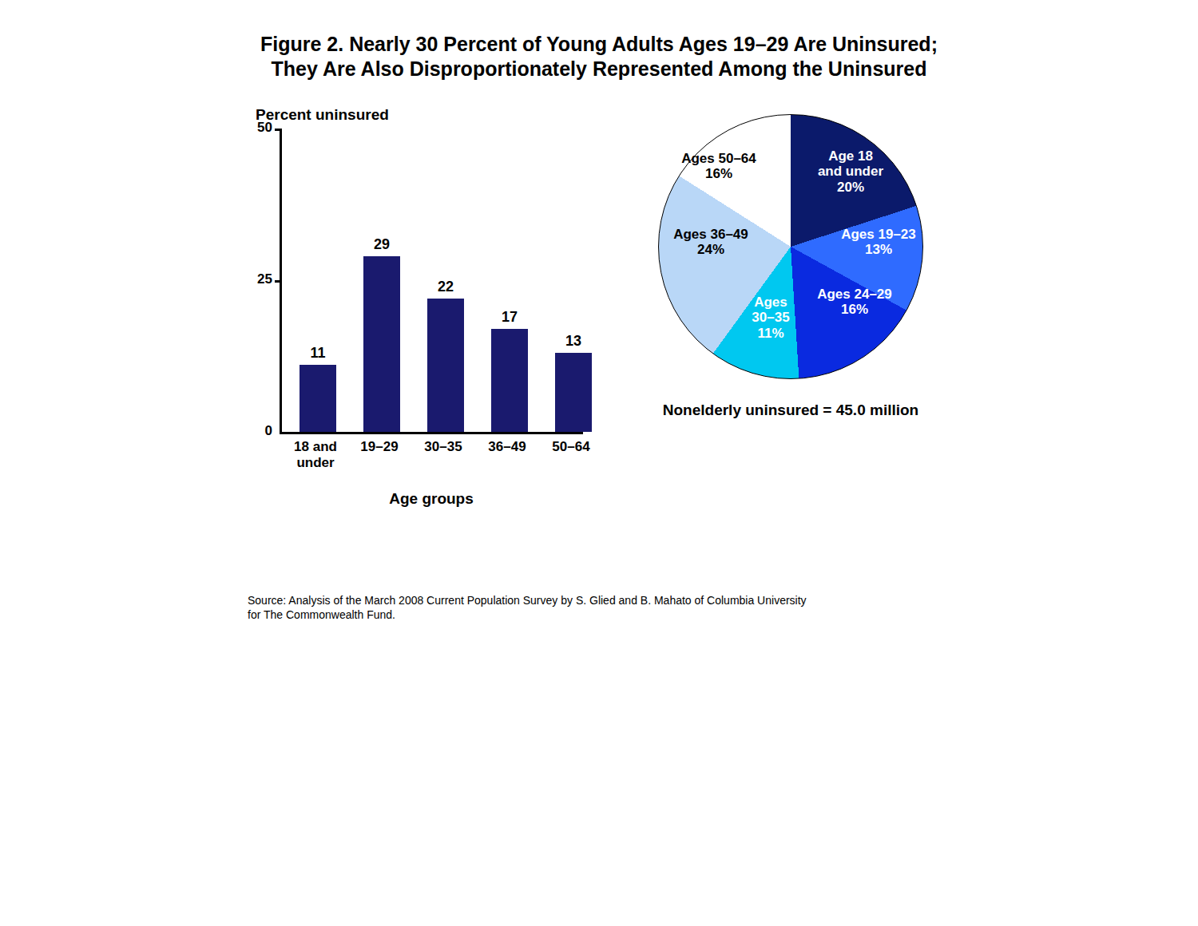Figure 2. Nearly 30 Percent of Young Adults Ages 19–29 Are Uninsured;
They Are Also Disproportionately Represented Among the Uninsured
Percent uninsured
50 25 0
11
29
22
17
13
18 and
under 19–29 30–35 36–49 50–64
Age groups
Age 18
and under
20%
Ages 19–23
13%
Ages 24–29
16%
Ages
30–35
11%
Ages 36–49
24%
Ages 50–64
16%
Nonelderly uninsured = 45.0 million
Source: Analysis of the March 2008 Current Population Survey by S. Glied and B. Mahato of Columbia University
for The Commonwealth Fund.